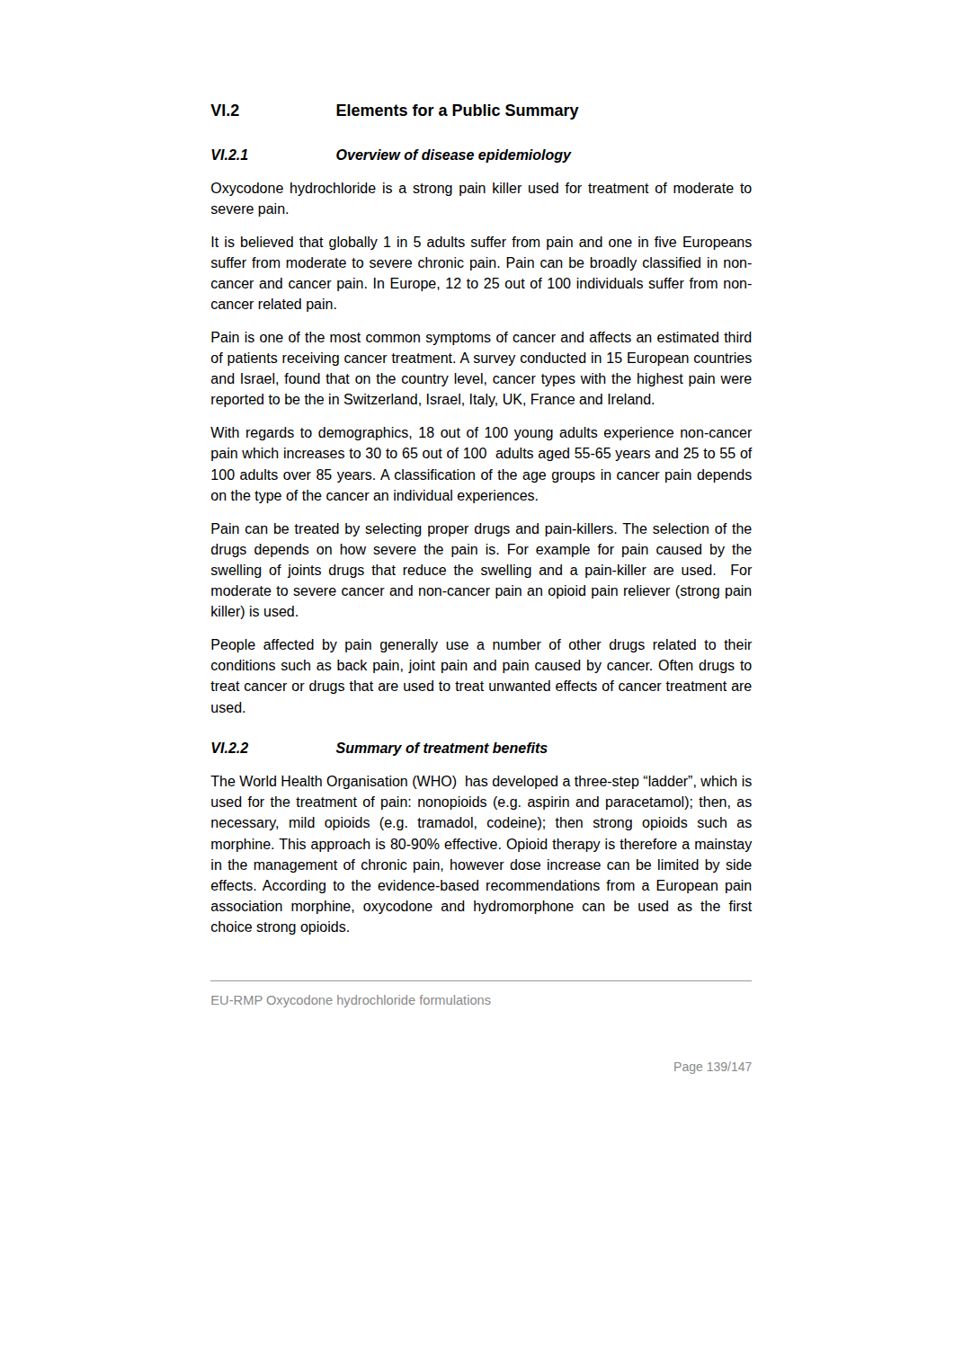VI.2 Elements for a Public Summary
VI.2.1 Overview of disease epidemiology
Oxycodone hydrochloride is a strong pain killer used for treatment of moderate to severe pain.
It is believed that globally 1 in 5 adults suffer from pain and one in five Europeans suffer from moderate to severe chronic pain. Pain can be broadly classified in non-cancer and cancer pain. In Europe, 12 to 25 out of 100 individuals suffer from non-cancer related pain.
Pain is one of the most common symptoms of cancer and affects an estimated third of patients receiving cancer treatment. A survey conducted in 15 European countries and Israel, found that on the country level, cancer types with the highest pain were reported to be the in Switzerland, Israel, Italy, UK, France and Ireland.
With regards to demographics, 18 out of 100 young adults experience non-cancer pain which increases to 30 to 65 out of 100 adults aged 55-65 years and 25 to 55 of 100 adults over 85 years. A classification of the age groups in cancer pain depends on the type of the cancer an individual experiences.
Pain can be treated by selecting proper drugs and pain-killers. The selection of the drugs depends on how severe the pain is. For example for pain caused by the swelling of joints drugs that reduce the swelling and a pain-killer are used. For moderate to severe cancer and non-cancer pain an opioid pain reliever (strong pain killer) is used.
People affected by pain generally use a number of other drugs related to their conditions such as back pain, joint pain and pain caused by cancer. Often drugs to treat cancer or drugs that are used to treat unwanted effects of cancer treatment are used.
VI.2.2 Summary of treatment benefits
The World Health Organisation (WHO) has developed a three-step “ladder”, which is used for the treatment of pain: nonopioids (e.g. aspirin and paracetamol); then, as necessary, mild opioids (e.g. tramadol, codeine); then strong opioids such as morphine. This approach is 80-90% effective. Opioid therapy is therefore a mainstay in the management of chronic pain, however dose increase can be limited by side effects. According to the evidence-based recommendations from a European pain association morphine, oxycodone and hydromorphone can be used as the first choice strong opioids.
EU-RMP Oxycodone hydrochloride formulations
Page 139/147